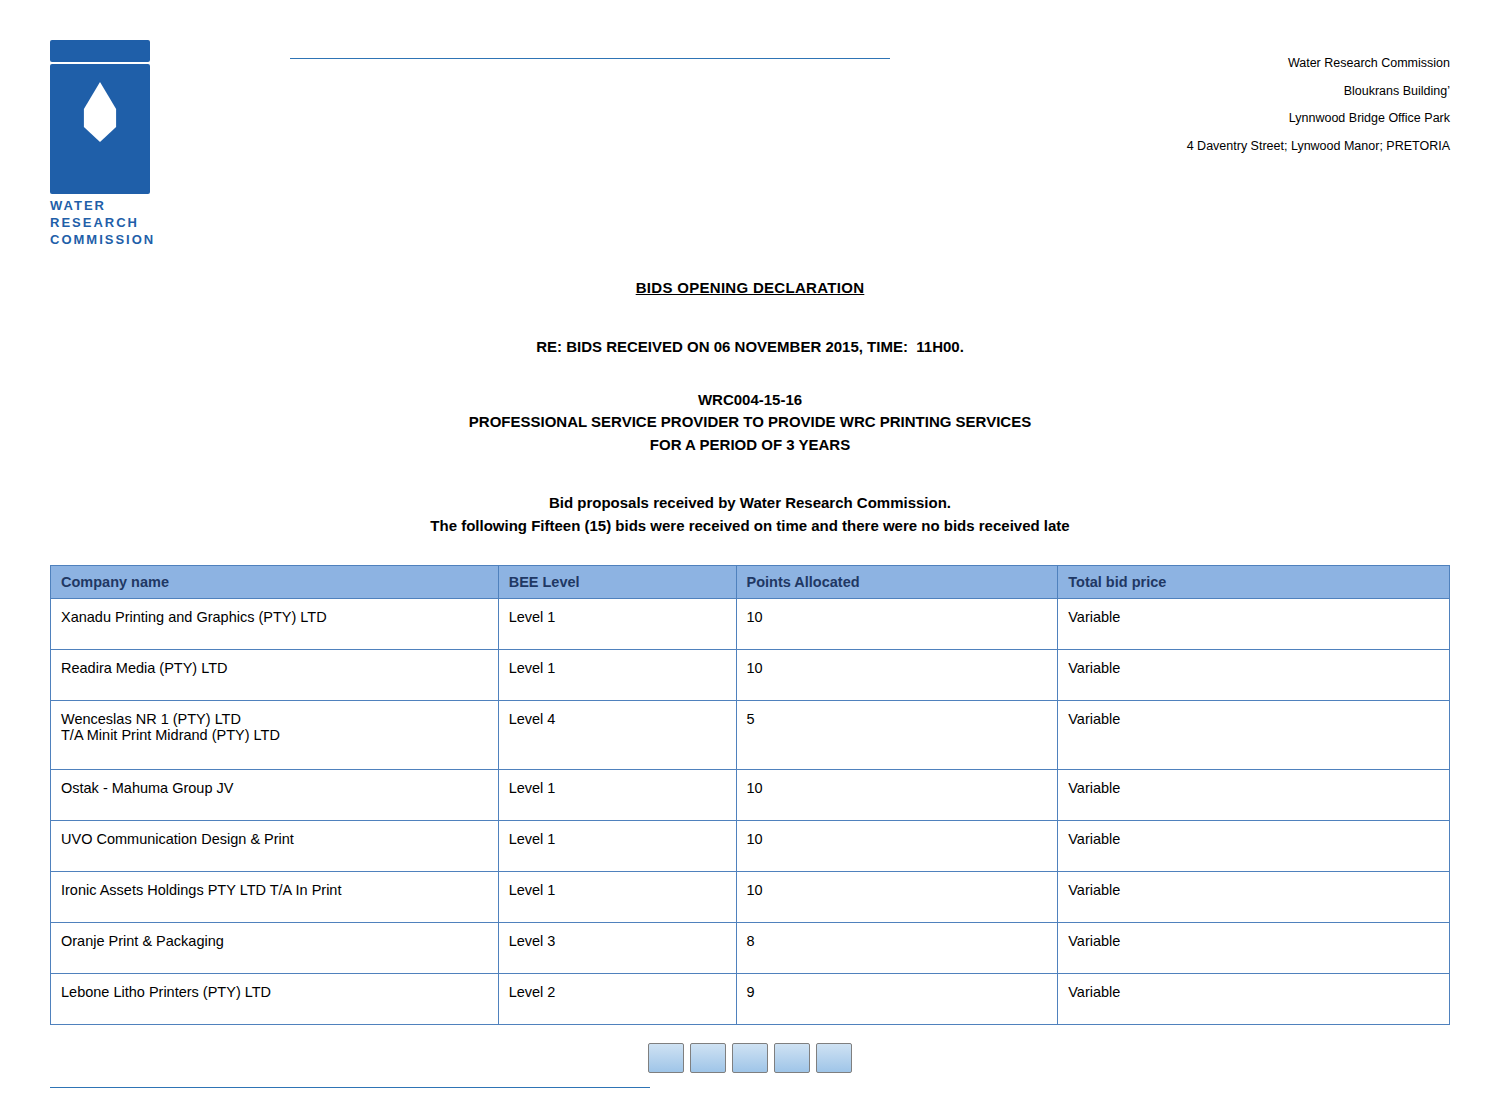WATER
RESEARCH
COMMISSION
Water Research Commission
Bloukrans Building’
Lynnwood Bridge Office Park
4 Daventry Street; Lynwood Manor; PRETORIA
BIDS OPENING DECLARATION
RE: BIDS RECEIVED ON 06 NOVEMBER 2015, TIME: 11H00.
WRC004-15-16
PROFESSIONAL SERVICE PROVIDER TO PROVIDE WRC PRINTING SERVICES
FOR A PERIOD OF 3 YEARS
Bid proposals received by Water Research Commission.
The following Fifteen (15) bids were received on time and there were no bids received late
| Company name | BEE Level | Points Allocated | Total bid price |
| --- | --- | --- | --- |
| Xanadu Printing and Graphics (PTY) LTD | Level 1 | 10 | Variable |
| Readira Media (PTY) LTD | Level 1 | 10 | Variable |
| Wenceslas NR 1 (PTY) LTD T/A Minit Print Midrand (PTY) LTD | Level 4 | 5 | Variable |
| Ostak - Mahuma Group JV | Level 1 | 10 | Variable |
| UVO Communication Design & Print | Level 1 | 10 | Variable |
| Ironic Assets Holdings PTY LTD T/A In Print | Level 1 | 10 | Variable |
| Oranje Print & Packaging | Level 3 | 8 | Variable |
| Lebone Litho Printers (PTY) LTD | Level 2 | 9 | Variable |